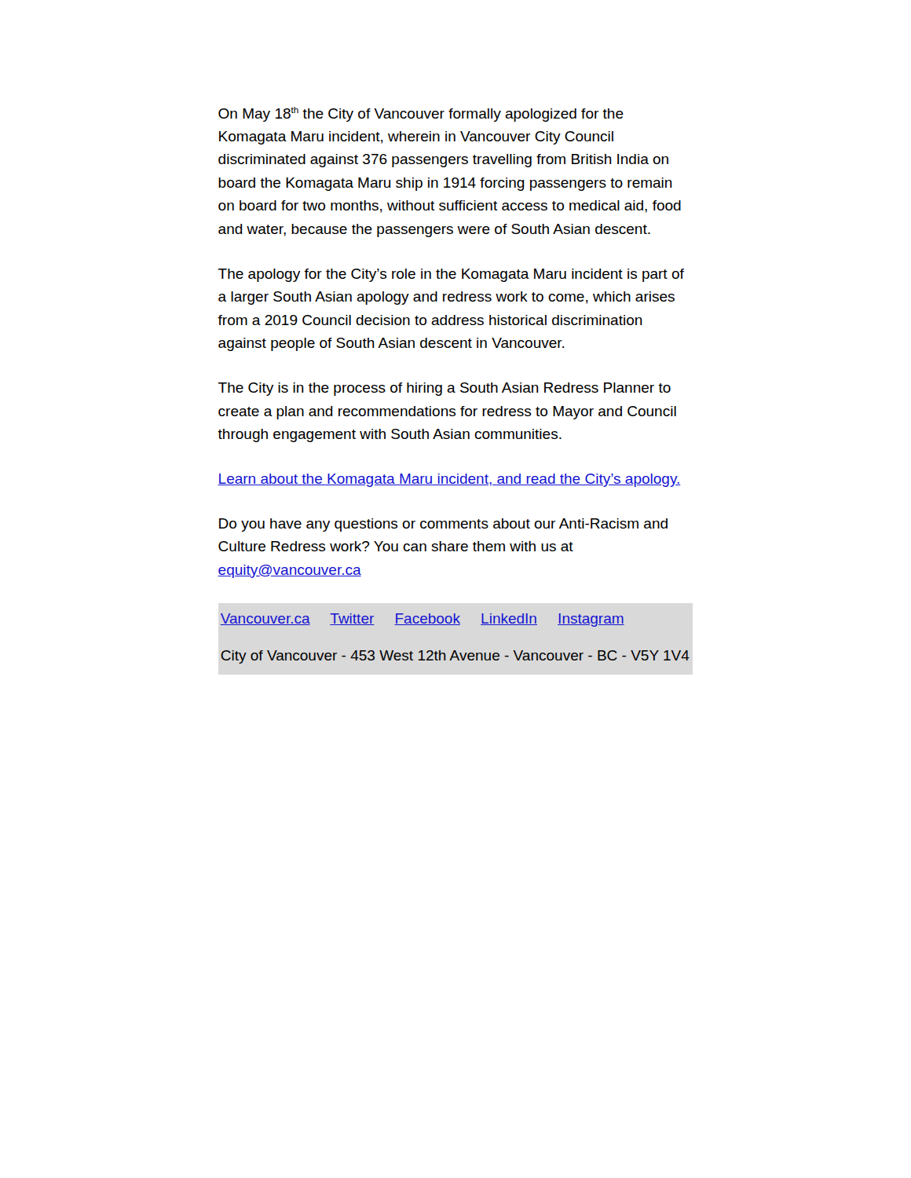On May 18th the City of Vancouver formally apologized for the Komagata Maru incident, wherein in Vancouver City Council discriminated against 376 passengers travelling from British India on board the Komagata Maru ship in 1914 forcing passengers to remain on board for two months, without sufficient access to medical aid, food and water, because the passengers were of South Asian descent.
The apology for the City’s role in the Komagata Maru incident is part of a larger South Asian apology and redress work to come, which arises from a 2019 Council decision to address historical discrimination against people of South Asian descent in Vancouver.
The City is in the process of hiring a South Asian Redress Planner to create a plan and recommendations for redress to Mayor and Council through engagement with South Asian communities.
Learn about the Komagata Maru incident, and read the City’s apology.
Do you have any questions or comments about our Anti-Racism and Culture Redress work? You can share them with us at equity@vancouver.ca
Vancouver.ca Twitter Facebook LinkedIn Instagram
City of Vancouver - 453 West 12th Avenue - Vancouver - BC - V5Y 1V4